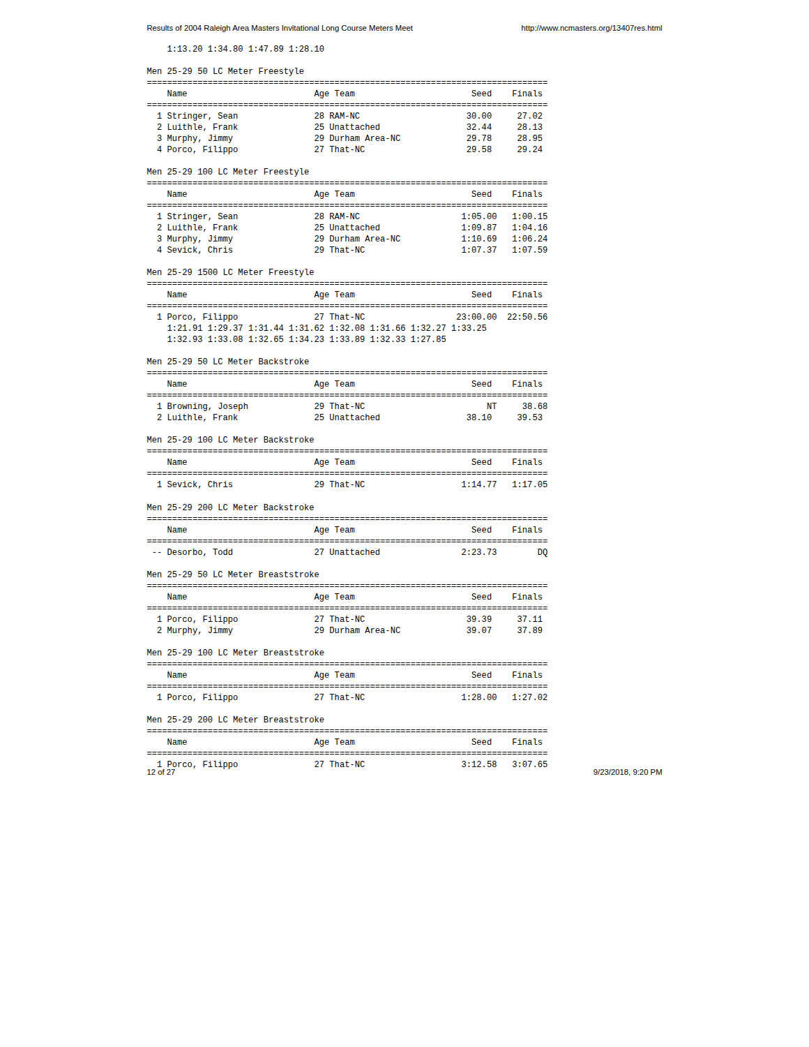Results of 2004 Raleigh Area Masters Invitational Long Course Meters Meet http://www.ncmasters.org/13407res.html
    1:13.20 1:34.80 1:47.89 1:28.10

Men 25-29 50 LC Meter Freestyle
===============================================================================
    Name                         Age Team                       Seed    Finals
===============================================================================
  1 Stringer, Sean               28 RAM-NC                     30.00     27.02
  2 Luithle, Frank               25 Unattached                 32.44     28.13
  3 Murphy, Jimmy                29 Durham Area-NC             29.78     28.95
  4 Porco, Filippo               27 That-NC                    29.58     29.24

Men 25-29 100 LC Meter Freestyle
===============================================================================
    Name                         Age Team                       Seed    Finals
===============================================================================
  1 Stringer, Sean               28 RAM-NC                    1:05.00   1:00.15
  2 Luithle, Frank               25 Unattached                1:09.87   1:04.16
  3 Murphy, Jimmy                29 Durham Area-NC            1:10.69   1:06.24
  4 Sevick, Chris                29 That-NC                   1:07.37   1:07.59

Men 25-29 1500 LC Meter Freestyle
===============================================================================
    Name                         Age Team                       Seed    Finals
===============================================================================
  1 Porco, Filippo               27 That-NC                  23:00.00  22:50.56
    1:21.91 1:29.37 1:31.44 1:31.62 1:32.08 1:31.66 1:32.27 1:33.25
    1:32.93 1:33.08 1:32.65 1:34.23 1:33.89 1:32.33 1:27.85

Men 25-29 50 LC Meter Backstroke
===============================================================================
    Name                         Age Team                       Seed    Finals
===============================================================================
  1 Browning, Joseph             29 That-NC                        NT     38.68
  2 Luithle, Frank               25 Unattached                 38.10     39.53

Men 25-29 100 LC Meter Backstroke
===============================================================================
    Name                         Age Team                       Seed    Finals
===============================================================================
  1 Sevick, Chris                29 That-NC                   1:14.77   1:17.05

Men 25-29 200 LC Meter Backstroke
===============================================================================
    Name                         Age Team                       Seed    Finals
===============================================================================
 -- Desorbo, Todd                27 Unattached                2:23.73        DQ

Men 25-29 50 LC Meter Breaststroke
===============================================================================
    Name                         Age Team                       Seed    Finals
===============================================================================
  1 Porco, Filippo               27 That-NC                    39.39     37.11
  2 Murphy, Jimmy                29 Durham Area-NC             39.07     37.89

Men 25-29 100 LC Meter Breaststroke
===============================================================================
    Name                         Age Team                       Seed    Finals
===============================================================================
  1 Porco, Filippo               27 That-NC                   1:28.00   1:27.02

Men 25-29 200 LC Meter Breaststroke
===============================================================================
    Name                         Age Team                       Seed    Finals
===============================================================================
  1 Porco, Filippo               27 That-NC                   3:12.58   3:07.65
12 of 27 9/23/2018, 9:20 PM